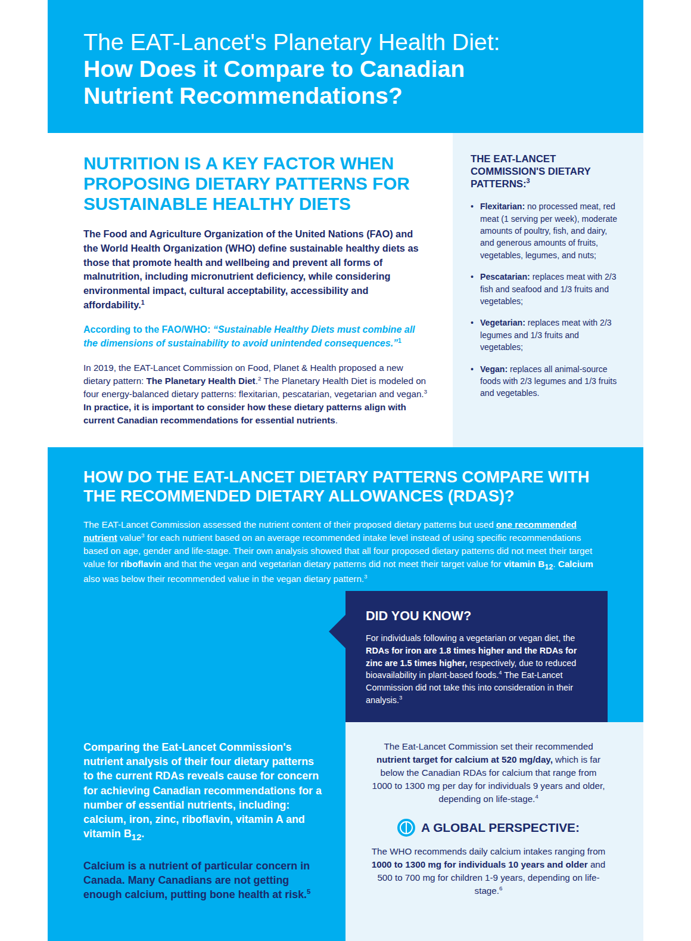The EAT-Lancet's Planetary Health Diet: How Does it Compare to Canadian Nutrient Recommendations?
Nutrition is a key factor when proposing dietary patterns for sustainable healthy diets
The Food and Agriculture Organization of the United Nations (FAO) and the World Health Organization (WHO) define sustainable healthy diets as those that promote health and wellbeing and prevent all forms of malnutrition, including micronutrient deficiency, while considering environmental impact, cultural acceptability, accessibility and affordability.1
According to the FAO/WHO: “Sustainable Healthy Diets must combine all the dimensions of sustainability to avoid unintended consequences.”1
In 2019, the EAT-Lancet Commission on Food, Planet & Health proposed a new dietary pattern: The Planetary Health Diet.2 The Planetary Health Diet is modeled on four energy-balanced dietary patterns: flexitarian, pescatarian, vegetarian and vegan.3 In practice, it is important to consider how these dietary patterns align with current Canadian recommendations for essential nutrients.
The EAT-Lancet Commission's dietary patterns:3
Flexitarian: no processed meat, red meat (1 serving per week), moderate amounts of poultry, fish, and dairy, and generous amounts of fruits, vegetables, legumes, and nuts;
Pescatarian: replaces meat with 2/3 fish and seafood and 1/3 fruits and vegetables;
Vegetarian: replaces meat with 2/3 legumes and 1/3 fruits and vegetables;
Vegan: replaces all animal-source foods with 2/3 legumes and 1/3 fruits and vegetables.
How do the EAT-Lancet dietary patterns compare with the recommended dietary allowances (RDAs)?
The EAT-Lancet Commission assessed the nutrient content of their proposed dietary patterns but used one recommended nutrient value3 for each nutrient based on an average recommended intake level instead of using specific recommendations based on age, gender and life-stage. Their own analysis showed that all four proposed dietary patterns did not meet their target value for riboflavin and that the vegan and vegetarian dietary patterns did not meet their target value for vitamin B12. Calcium also was below their recommended value in the vegan dietary pattern.3
Did you know?
For individuals following a vegetarian or vegan diet, the RDAs for iron are 1.8 times higher and the RDAs for zinc are 1.5 times higher, respectively, due to reduced bioavailability in plant-based foods.4 The Eat-Lancet Commission did not take this into consideration in their analysis.3
Comparing the Eat-Lancet Commission's nutrient analysis of their four dietary patterns to the current RDAs reveals cause for concern for achieving Canadian recommendations for a number of essential nutrients, including: calcium, iron, zinc, riboflavin, vitamin A and vitamin B12.
Calcium is a nutrient of particular concern in Canada. Many Canadians are not getting enough calcium, putting bone health at risk.5
The Eat-Lancet Commission set their recommended nutrient target for calcium at 520 mg/day, which is far below the Canadian RDAs for calcium that range from 1000 to 1300 mg per day for individuals 9 years and older, depending on life-stage.4
A global perspective:
The WHO recommends daily calcium intakes ranging from 1000 to 1300 mg for individuals 10 years and older and 500 to 700 mg for children 1-9 years, depending on life-stage.6